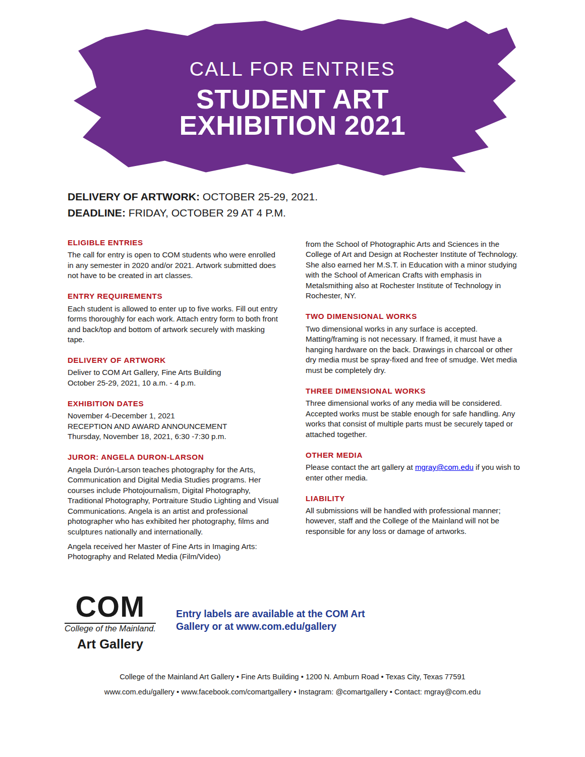Call for Entries
Student Art
Exhibition 2021
DELIVERY OF ARTWORK: OCTOBER 25-29, 2021.
DEADLINE: FRIDAY, OCTOBER 29 AT 4 P.M.
Eligible Entries
The call for entry is open to COM students who were enrolled in any semester in 2020 and/or 2021. Artwork submitted does not have to be created in art classes.
Entry Requirements
Each student is allowed to enter up to five works. Fill out entry forms thoroughly for each work. Attach entry form to both front and back/top and bottom of artwork securely with masking tape.
Delivery of Artwork
Deliver to COM Art Gallery, Fine Arts Building
October 25-29, 2021, 10 a.m. - 4 p.m.
Exhibition Dates
November 4-December 1, 2021
RECEPTION AND AWARD ANNOUNCEMENT
Thursday, November 18, 2021, 6:30 -7:30 p.m.
Juror: Angela Duron-Larson
Angela Durón-Larson teaches photography for the Arts, Communication and Digital Media Studies programs. Her courses include Photojournalism, Digital Photography, Traditional Photography, Portraiture Studio Lighting and Visual Communications. Angela is an artist and professional photographer who has exhibited her photography, films and sculptures nationally and internationally.
Angela received her Master of Fine Arts in Imaging Arts: Photography and Related Media (Film/Video)
from the School of Photographic Arts and Sciences in the College of Art and Design at Rochester Institute of Technology. She also earned her M.S.T. in Education with a minor studying with the School of American Crafts with emphasis in Metalsmithing also at Rochester Institute of Technology in Rochester, NY.
Two Dimensional Works
Two dimensional works in any surface is accepted. Matting/framing is not necessary. If framed, it must have a hanging hardware on the back. Drawings in charcoal or other dry media must be spray-fixed and free of smudge. Wet media must be completely dry.
Three Dimensional Works
Three dimensional works of any media will be considered. Accepted works must be stable enough for safe handling. Any works that consist of multiple parts must be securely taped or attached together.
Other Media
Please contact the art gallery at mgray@com.edu if you wish to enter other media.
Liability
All submissions will be handled with professional manner; however, staff and the College of the Mainland will not be responsible for any loss or damage of artworks.
COM
College of the Mainland.
Art Gallery
Entry labels are available at the COM Art Gallery or at www.com.edu/gallery
College of the Mainland Art Gallery • Fine Arts Building • 1200 N. Amburn Road • Texas City, Texas 77591
www.com.edu/gallery • www.facebook.com/comartgallery • Instagram: @comartgallery • Contact: mgray@com.edu